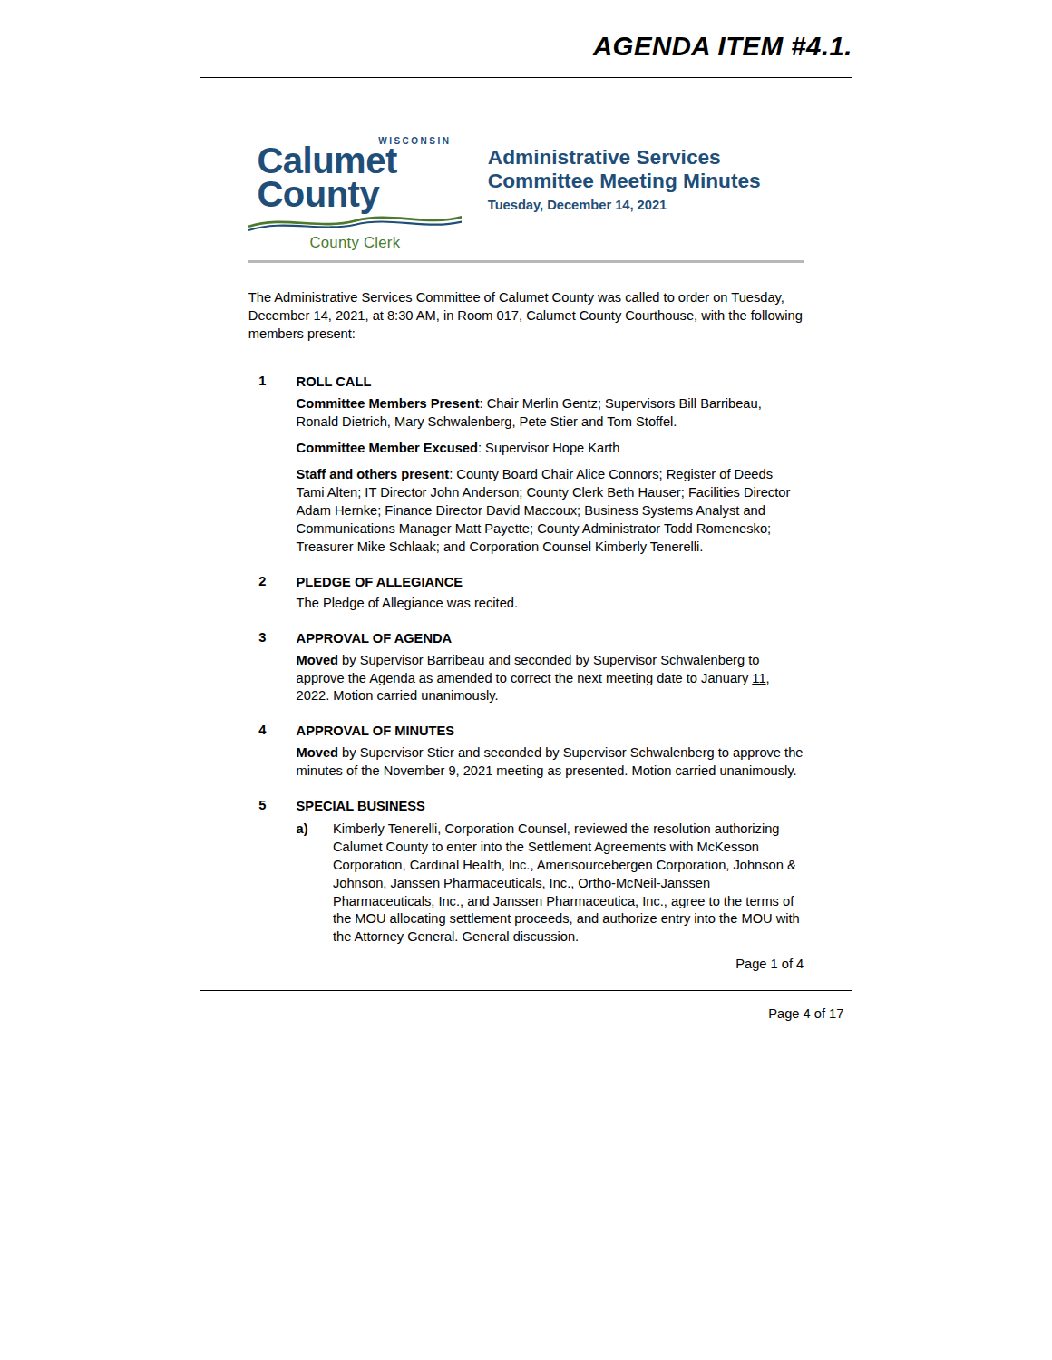AGENDA ITEM #4.1.
WISCONSIN
Calumet
County
County Clerk
Administrative Services Committee Meeting Minutes
Tuesday, December 14, 2021
The Administrative Services Committee of Calumet County was called to order on Tuesday, December 14, 2021, at 8:30 AM, in Room 017, Calumet County Courthouse, with the following members present:
1
ROLL CALL
Committee Members Present: Chair Merlin Gentz; Supervisors Bill Barribeau, Ronald Dietrich, Mary Schwalenberg, Pete Stier and Tom Stoffel.
Committee Member Excused: Supervisor Hope Karth
Staff and others present: County Board Chair Alice Connors; Register of Deeds Tami Alten; IT Director John Anderson; County Clerk Beth Hauser; Facilities Director Adam Hernke; Finance Director David Maccoux; Business Systems Analyst and Communications Manager Matt Payette; County Administrator Todd Romenesko; Treasurer Mike Schlaak; and Corporation Counsel Kimberly Tenerelli.
2
PLEDGE OF ALLEGIANCE
The Pledge of Allegiance was recited.
3
APPROVAL OF AGENDA
Moved by Supervisor Barribeau and seconded by Supervisor Schwalenberg to approve the Agenda as amended to correct the next meeting date to January 11, 2022. Motion carried unanimously.
4
APPROVAL OF MINUTES
Moved by Supervisor Stier and seconded by Supervisor Schwalenberg to approve the minutes of the November 9, 2021 meeting as presented. Motion carried unanimously.
5
SPECIAL BUSINESS
a)
Kimberly Tenerelli, Corporation Counsel, reviewed the resolution authorizing Calumet County to enter into the Settlement Agreements with McKesson Corporation, Cardinal Health, Inc., Amerisourcebergen Corporation, Johnson & Johnson, Janssen Pharmaceuticals, Inc., Ortho-McNeil-Janssen Pharmaceuticals, Inc., and Janssen Pharmaceutica, Inc., agree to the terms of the MOU allocating settlement proceeds, and authorize entry into the MOU with the Attorney General. General discussion.
Page 1 of 4
Page 4 of 17